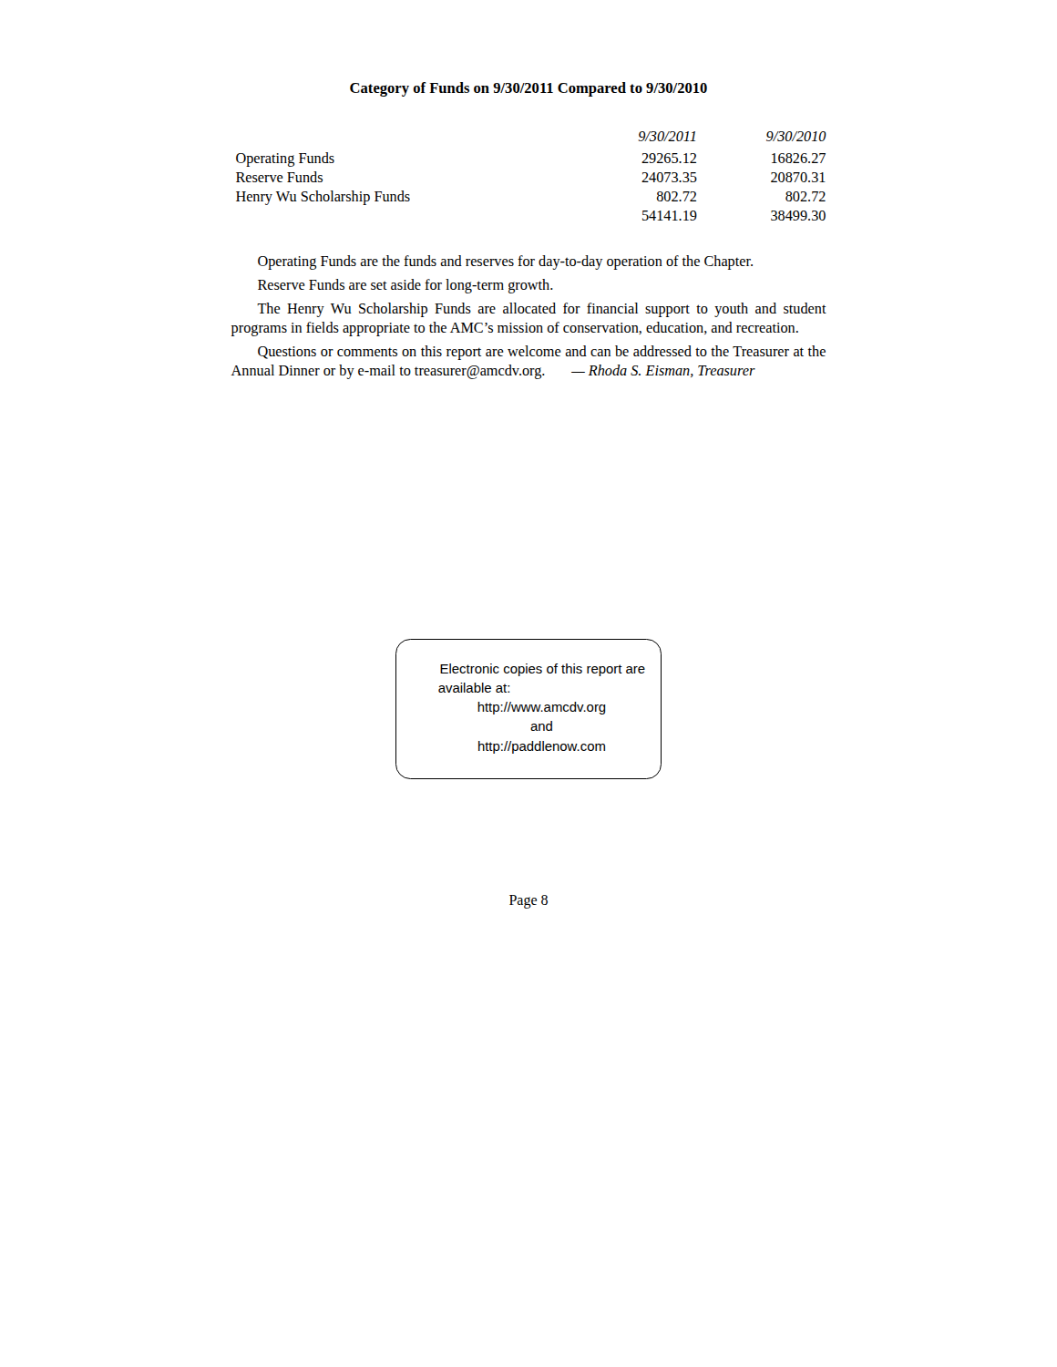Category of Funds on 9/30/2011 Compared to 9/30/2010
| | 9/30/2011 | 9/30/2010 |
| --- | --- | --- |
| Operating Funds | 29265.12 | 16826.27 |
| Reserve Funds | 24073.35 | 20870.31 |
| Henry Wu Scholarship Funds | 802.72 | 802.72 |
| | 54141.19 | 38499.30 |
Operating Funds are the funds and reserves for day-to-day operation of the Chapter.
Reserve Funds are set aside for long-term growth.
The Henry Wu Scholarship Funds are allocated for financial support to youth and student programs in fields appropriate to the AMC’s mission of conservation, education, and recreation.
Questions or comments on this report are welcome and can be addressed to the Treasurer at the Annual Dinner or by e-mail to treasurer@amcdv.org. — Rhoda S. Eisman, Treasurer
Electronic copies of this report are
available at:
http://www.amcdv.org
and
http://paddlenow.com
Page 8